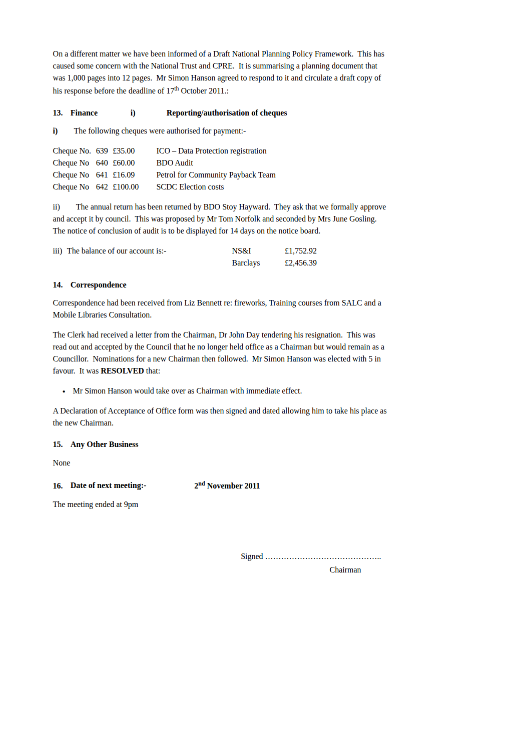On a different matter we have been informed of a Draft National Planning Policy Framework. This has caused some concern with the National Trust and CPRE. It is summarising a planning document that was 1,000 pages into 12 pages. Mr Simon Hanson agreed to respond to it and circulate a draft copy of his response before the deadline of 17th October 2011.:
13. Finance i) Reporting/authorisation of cheques
i) The following cheques were authorised for payment:-
| Cheque No. | 639 | £35.00 | ICO – Data Protection registration |
| Cheque No | 640 | £60.00 | BDO Audit |
| Cheque No | 641 | £16.09 | Petrol for Community Payback Team |
| Cheque No | 642 | £100.00 | SCDC Election costs |
ii) The annual return has been returned by BDO Stoy Hayward. They ask that we formally approve and accept it by council. This was proposed by Mr Tom Norfolk and seconded by Mrs June Gosling. The notice of conclusion of audit is to be displayed for 14 days on the notice board.
| iii) | The balance of our account is:- | NS&I | £1,752.92 |
| | | Barclays | £2,456.39 |
14. Correspondence
Correspondence had been received from Liz Bennett re: fireworks, Training courses from SALC and a Mobile Libraries Consultation.
The Clerk had received a letter from the Chairman, Dr John Day tendering his resignation. This was read out and accepted by the Council that he no longer held office as a Chairman but would remain as a Councillor. Nominations for a new Chairman then followed. Mr Simon Hanson was elected with 5 in favour. It was RESOLVED that:
Mr Simon Hanson would take over as Chairman with immediate effect.
A Declaration of Acceptance of Office form was then signed and dated allowing him to take his place as the new Chairman.
15. Any Other Business
None
16. Date of next meeting:-2nd November 2011
The meeting ended at 9pm
Signed …………………………………….. Chairman